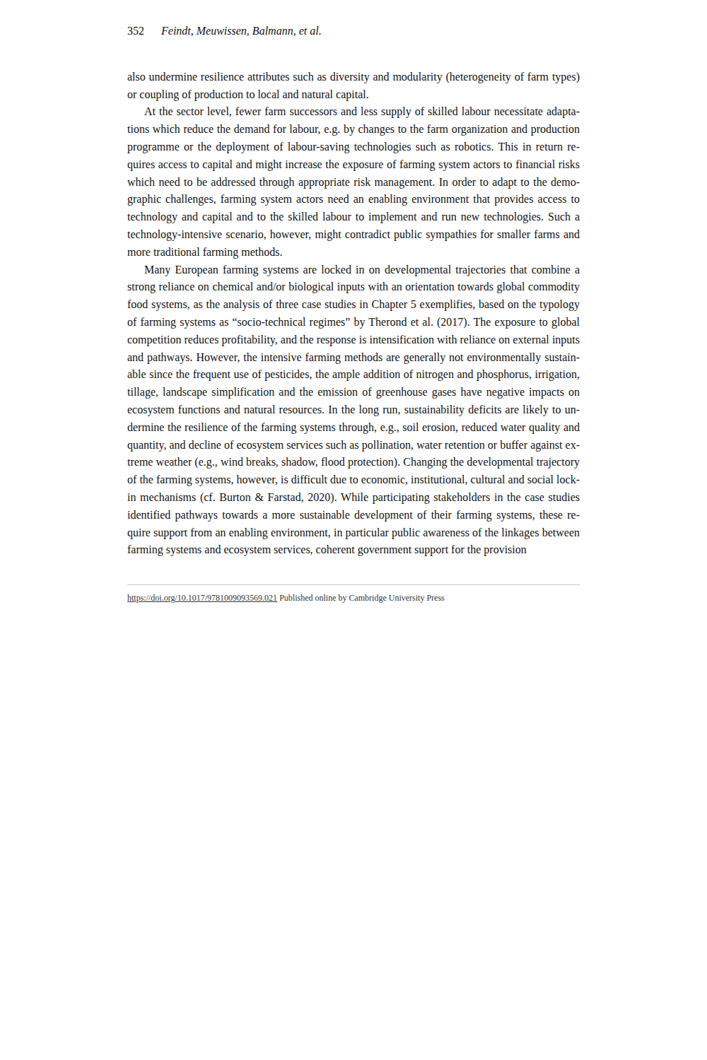352 Feindt, Meuwissen, Balmann, et al.
also undermine resilience attributes such as diversity and modularity (heterogeneity of farm types) or coupling of production to local and natural capital.
At the sector level, fewer farm successors and less supply of skilled labour necessitate adaptations which reduce the demand for labour, e.g. by changes to the farm organization and production programme or the deployment of labour-saving technologies such as robotics. This in return requires access to capital and might increase the exposure of farming system actors to financial risks which need to be addressed through appropriate risk management. In order to adapt to the demographic challenges, farming system actors need an enabling environment that provides access to technology and capital and to the skilled labour to implement and run new technologies. Such a technology-intensive scenario, however, might contradict public sympathies for smaller farms and more traditional farming methods.
Many European farming systems are locked in on developmental trajectories that combine a strong reliance on chemical and/or biological inputs with an orientation towards global commodity food systems, as the analysis of three case studies in Chapter 5 exemplifies, based on the typology of farming systems as “socio-technical regimes” by Therond et al. (2017). The exposure to global competition reduces profitability, and the response is intensification with reliance on external inputs and pathways. However, the intensive farming methods are generally not environmentally sustainable since the frequent use of pesticides, the ample addition of nitrogen and phosphorus, irrigation, tillage, landscape simplification and the emission of greenhouse gases have negative impacts on ecosystem functions and natural resources. In the long run, sustainability deficits are likely to undermine the resilience of the farming systems through, e.g., soil erosion, reduced water quality and quantity, and decline of ecosystem services such as pollination, water retention or buffer against extreme weather (e.g., wind breaks, shadow, flood protection). Changing the developmental trajectory of the farming systems, however, is difficult due to economic, institutional, cultural and social lock-in mechanisms (cf. Burton & Farstad, 2020). While participating stakeholders in the case studies identified pathways towards a more sustainable development of their farming systems, these require support from an enabling environment, in particular public awareness of the linkages between farming systems and ecosystem services, coherent government support for the provision
https://doi.org/10.1017/9781009093569.021 Published online by Cambridge University Press